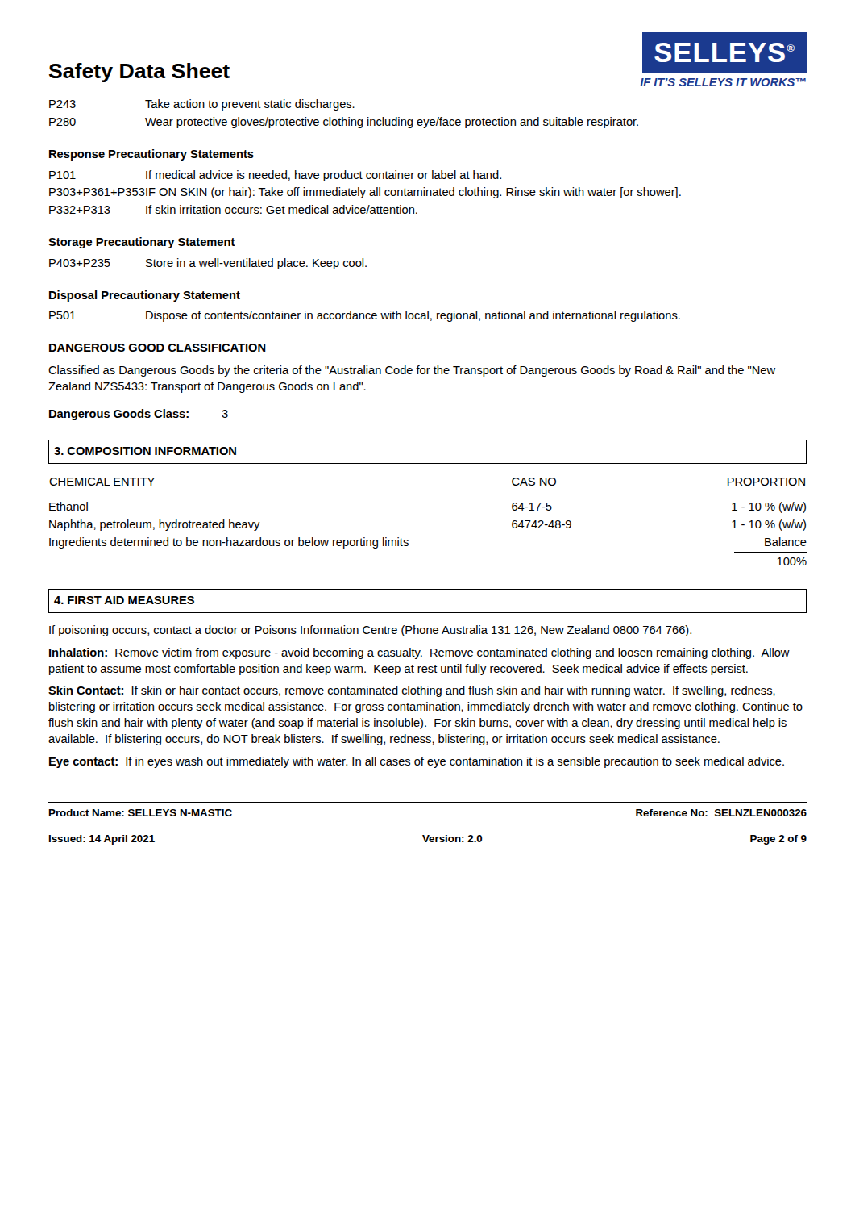Safety Data Sheet
SELLEYS®
IF IT’S SELLEYS IT WORKS™
| P243 | Take action to prevent static discharges. |
| P280 | Wear protective gloves/protective clothing including eye/face protection and suitable respirator. |
Response Precautionary Statements
| P101 | If medical advice is needed, have product container or label at hand. |
| P303+P361+P353 | IF ON SKIN (or hair): Take off immediately all contaminated clothing. Rinse skin with water [or shower]. |
| P332+P313 | If skin irritation occurs: Get medical advice/attention. |
Storage Precautionary Statement
| P403+P235 | Store in a well-ventilated place. Keep cool. |
Disposal Precautionary Statement
| P501 | Dispose of contents/container in accordance with local, regional, national and international regulations. |
DANGEROUS GOOD CLASSIFICATION
Classified as Dangerous Goods by the criteria of the "Australian Code for the Transport of Dangerous Goods by Road & Rail" and the "New Zealand NZS5433: Transport of Dangerous Goods on Land".
Dangerous Goods Class:3
3. COMPOSITION INFORMATION
| CHEMICAL ENTITY | CAS NO | PROPORTION |
| --- | --- | --- |
| Ethanol | 64-17-5 | 1 - 10 % (w/w) |
| Naphtha, petroleum, hydrotreated heavy | 64742-48-9 | 1 - 10 % (w/w) |
| Ingredients determined to be non-hazardous or below reporting limits | Balance |
| 100% |
4. FIRST AID MEASURES
If poisoning occurs, contact a doctor or Poisons Information Centre (Phone Australia 131 126, New Zealand 0800 764 766).
Inhalation: Remove victim from exposure - avoid becoming a casualty. Remove contaminated clothing and loosen remaining clothing. Allow patient to assume most comfortable position and keep warm. Keep at rest until fully recovered. Seek medical advice if effects persist.
Skin Contact: If skin or hair contact occurs, remove contaminated clothing and flush skin and hair with running water. If swelling, redness, blistering or irritation occurs seek medical assistance. For gross contamination, immediately drench with water and remove clothing. Continue to flush skin and hair with plenty of water (and soap if material is insoluble). For skin burns, cover with a clean, dry dressing until medical help is available. If blistering occurs, do NOT break blisters. If swelling, redness, blistering, or irritation occurs seek medical assistance.
Eye contact: If in eyes wash out immediately with water. In all cases of eye contamination it is a sensible precaution to seek medical advice.
Product Name: SELLEYS N-MASTIC Reference No: SELNZLEN000326
Issued: 14 April 2021 Version: 2.0 Page 2 of 9